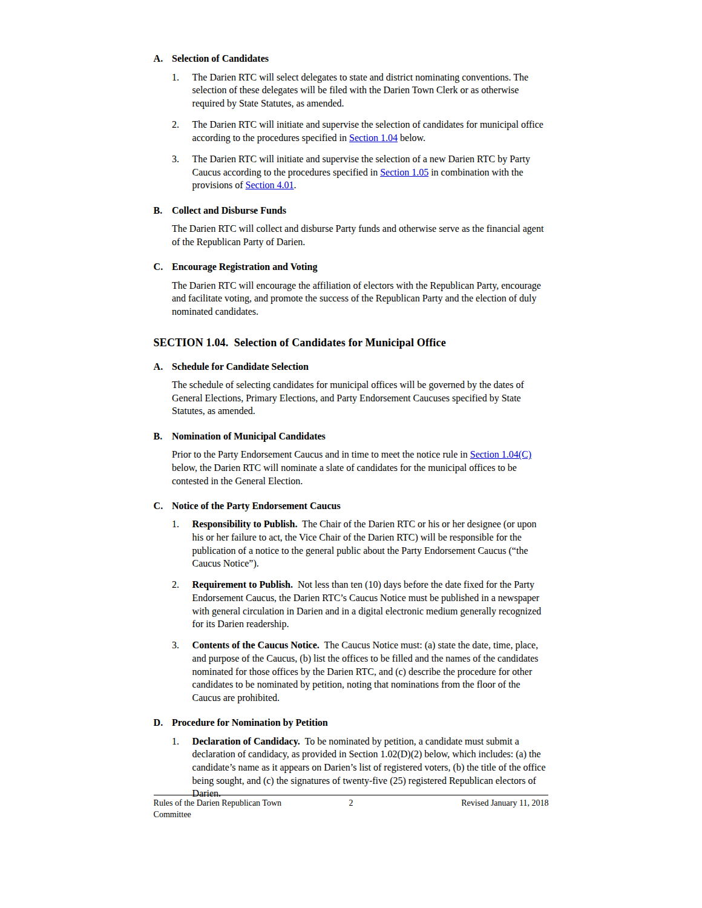A. Selection of Candidates
1. The Darien RTC will select delegates to state and district nominating conventions. The selection of these delegates will be filed with the Darien Town Clerk or as otherwise required by State Statutes, as amended.
2. The Darien RTC will initiate and supervise the selection of candidates for municipal office according to the procedures specified in Section 1.04 below.
3. The Darien RTC will initiate and supervise the selection of a new Darien RTC by Party Caucus according to the procedures specified in Section 1.05 in combination with the provisions of Section 4.01.
B. Collect and Disburse Funds
The Darien RTC will collect and disburse Party funds and otherwise serve as the financial agent of the Republican Party of Darien.
C. Encourage Registration and Voting
The Darien RTC will encourage the affiliation of electors with the Republican Party, encourage and facilitate voting, and promote the success of the Republican Party and the election of duly nominated candidates.
SECTION 1.04. Selection of Candidates for Municipal Office
A. Schedule for Candidate Selection
The schedule of selecting candidates for municipal offices will be governed by the dates of General Elections, Primary Elections, and Party Endorsement Caucuses specified by State Statutes, as amended.
B. Nomination of Municipal Candidates
Prior to the Party Endorsement Caucus and in time to meet the notice rule in Section 1.04(C) below, the Darien RTC will nominate a slate of candidates for the municipal offices to be contested in the General Election.
C. Notice of the Party Endorsement Caucus
1. Responsibility to Publish. The Chair of the Darien RTC or his or her designee (or upon his or her failure to act, the Vice Chair of the Darien RTC) will be responsible for the publication of a notice to the general public about the Party Endorsement Caucus (“the Caucus Notice”).
2. Requirement to Publish. Not less than ten (10) days before the date fixed for the Party Endorsement Caucus, the Darien RTC’s Caucus Notice must be published in a newspaper with general circulation in Darien and in a digital electronic medium generally recognized for its Darien readership.
3. Contents of the Caucus Notice. The Caucus Notice must: (a) state the date, time, place, and purpose of the Caucus, (b) list the offices to be filled and the names of the candidates nominated for those offices by the Darien RTC, and (c) describe the procedure for other candidates to be nominated by petition, noting that nominations from the floor of the Caucus are prohibited.
D. Procedure for Nomination by Petition
1. Declaration of Candidacy. To be nominated by petition, a candidate must submit a declaration of candidacy, as provided in Section 1.02(D)(2) below, which includes: (a) the candidate’s name as it appears on Darien’s list of registered voters, (b) the title of the office being sought, and (c) the signatures of twenty-five (25) registered Republican electors of Darien.
| Rules of the Darien Republican Town Committee | 2 | Revised January 11, 2018 |